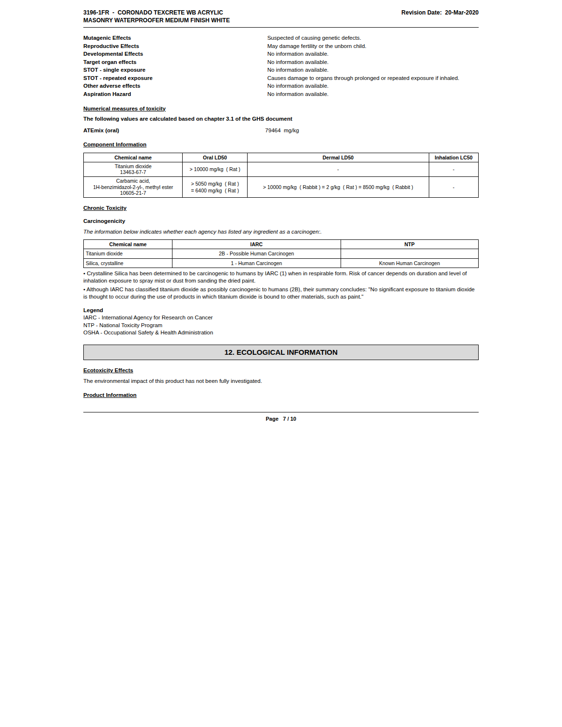3196-1FR - CORONADO TEXCRETE WB ACRYLIC
MASONRY WATERPROOFER MEDIUM FINISH WHITE
Revision Date: 20-Mar-2020
Mutagenic Effects
Suspected of causing genetic defects.
Reproductive Effects
May damage fertility or the unborn child.
Developmental Effects
No information available.
Target organ effects
No information available.
STOT - single exposure
No information available.
STOT - repeated exposure
Causes damage to organs through prolonged or repeated exposure if inhaled.
Other adverse effects
No information available.
Aspiration Hazard
No information available.
Numerical measures of toxicity
The following values are calculated based on chapter 3.1 of the GHS document
ATEmix (oral)
79464 mg/kg
Component Information
| Chemical name | Oral LD50 | Dermal LD50 | Inhalation LC50 |
| --- | --- | --- | --- |
| Titanium dioxide 13463-67-7 | > 10000 mg/kg ( Rat ) | - | - |
| Carbamic acid, 1H-benzimidazol-2-yl-, methyl ester 10605-21-7 | > 5050 mg/kg ( Rat ) = 6400 mg/kg ( Rat ) | > 10000 mg/kg ( Rabbit ) = 2 g/kg ( Rat ) = 8500 mg/kg ( Rabbit ) | - |
Chronic Toxicity
Carcinogenicity
The information below indicates whether each agency has listed any ingredient as a carcinogen:.
| Chemical name | IARC | NTP |
| --- | --- | --- |
| Titanium dioxide | 2B - Possible Human Carcinogen | |
| Silica, crystalline | 1 - Human Carcinogen | Known Human Carcinogen |
• Crystalline Silica has been determined to be carcinogenic to humans by IARC (1) when in respirable form. Risk of cancer depends on duration and level of inhalation exposure to spray mist or dust from sanding the dried paint.
• Although IARC has classified titanium dioxide as possibly carcinogenic to humans (2B), their summary concludes: "No significant exposure to titanium dioxide is thought to occur during the use of products in which titanium dioxide is bound to other materials, such as paint."
Legend
IARC - International Agency for Research on Cancer
NTP - National Toxicity Program
OSHA - Occupational Safety & Health Administration
12. ECOLOGICAL INFORMATION
Ecotoxicity Effects
The environmental impact of this product has not been fully investigated.
Product Information
Page 7 / 10